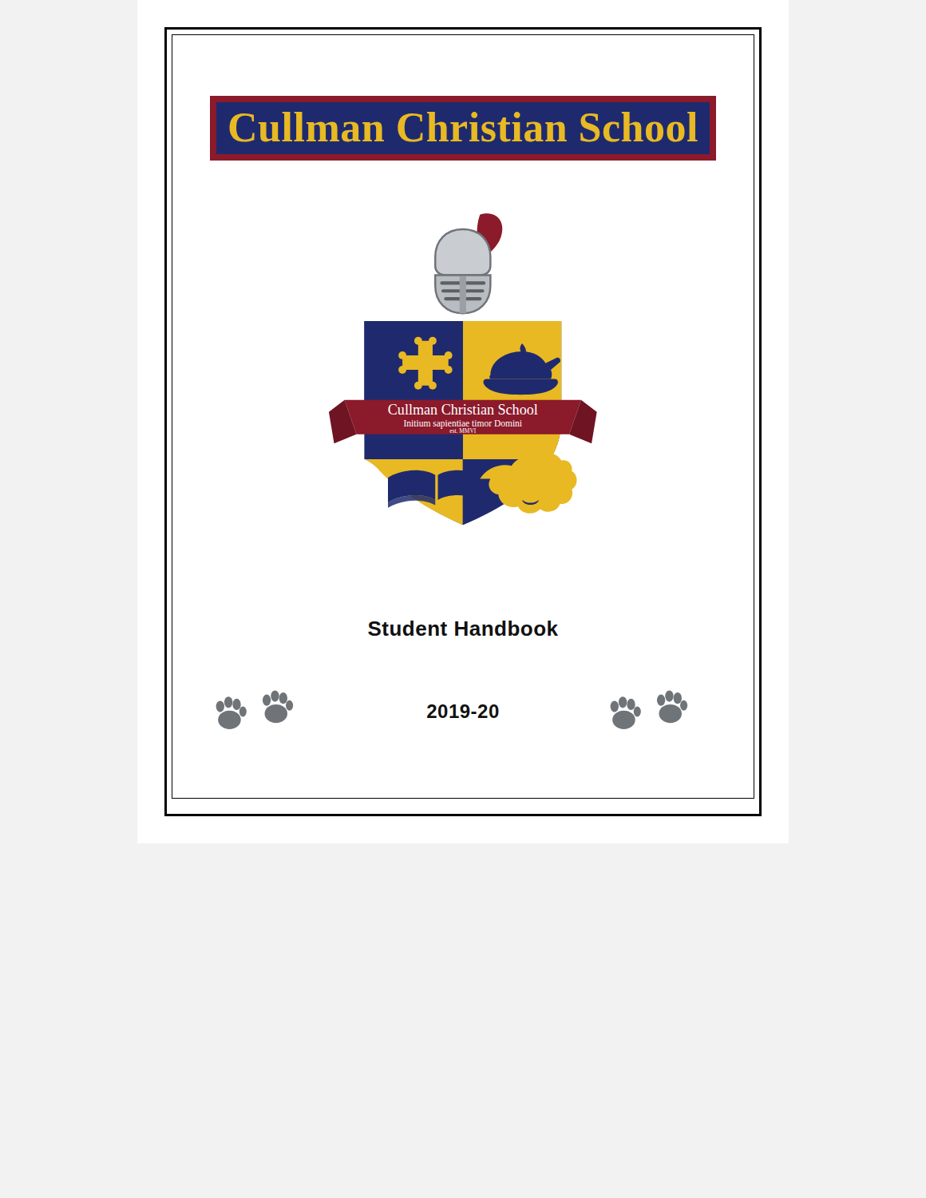Cullman Christian School
Cullman Christian School crest Cullman Christian School Initium sapientiae timor Domini est. MMVI
Student Handbook
2019-20